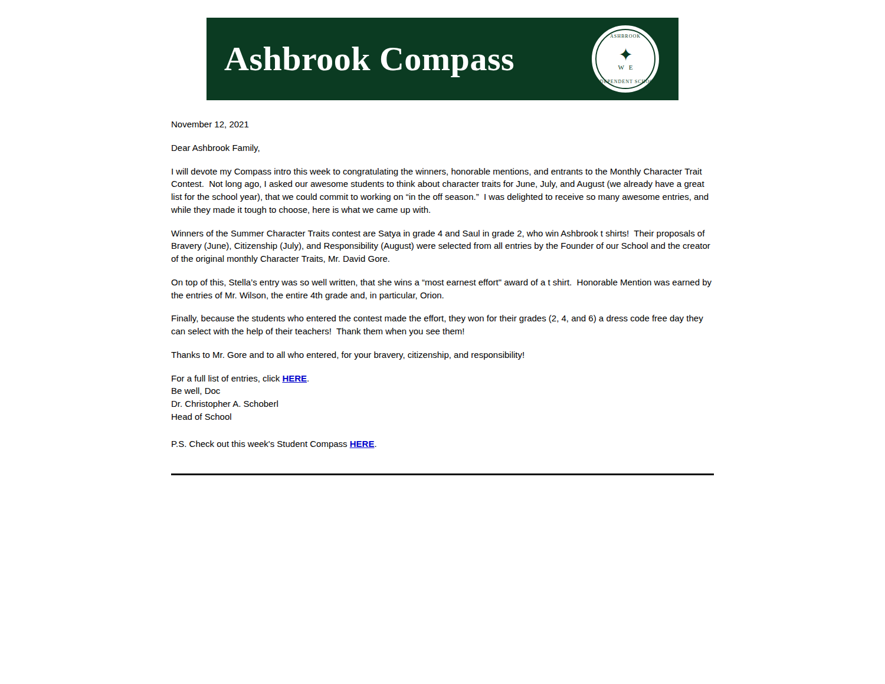Ashbrook Compass
ASHBROOK ✦ W E INDEPENDENT SCHOOL
November 12, 2021
Dear Ashbrook Family,
I will devote my Compass intro this week to congratulating the winners, honorable mentions, and entrants to the Monthly Character Trait Contest. Not long ago, I asked our awesome students to think about character traits for June, July, and August (we already have a great list for the school year), that we could commit to working on “in the off season.” I was delighted to receive so many awesome entries, and while they made it tough to choose, here is what we came up with.
Winners of the Summer Character Traits contest are Satya in grade 4 and Saul in grade 2, who win Ashbrook t shirts! Their proposals of Bravery (June), Citizenship (July), and Responsibility (August) were selected from all entries by the Founder of our School and the creator of the original monthly Character Traits, Mr. David Gore.
On top of this, Stella’s entry was so well written, that she wins a “most earnest effort" award of a t shirt. Honorable Mention was earned by the entries of Mr. Wilson, the entire 4th grade and, in particular, Orion.
Finally, because the students who entered the contest made the effort, they won for their grades (2, 4, and 6) a dress code free day they can select with the help of their teachers! Thank them when you see them!
Thanks to Mr. Gore and to all who entered, for your bravery, citizenship, and responsibility!
For a full list of entries, click HERE.
Be well, Doc
Dr. Christopher A. Schoberl
Head of School
P.S. Check out this week's Student Compass HERE.